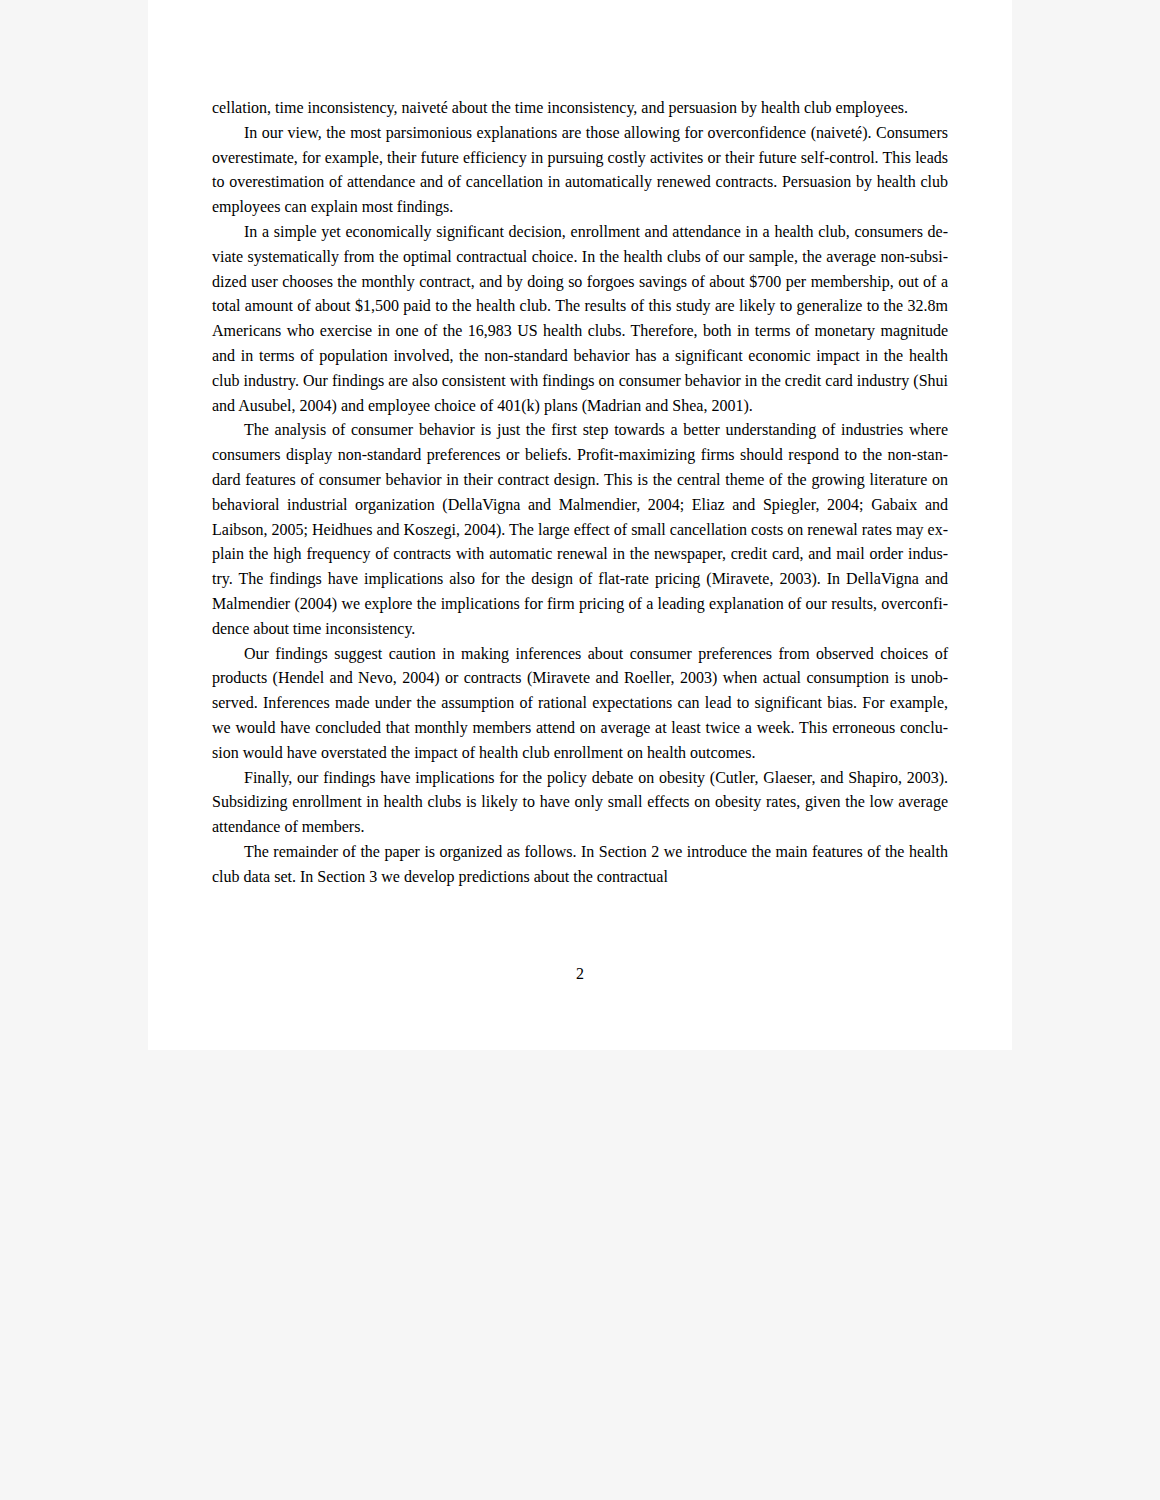cellation, time inconsistency, naiveté about the time inconsistency, and persuasion by health club employees.
In our view, the most parsimonious explanations are those allowing for overconfidence (naiveté). Consumers overestimate, for example, their future efficiency in pursuing costly activites or their future self-control. This leads to overestimation of attendance and of cancellation in automatically renewed contracts. Persuasion by health club employees can explain most findings.
In a simple yet economically significant decision, enrollment and attendance in a health club, consumers deviate systematically from the optimal contractual choice. In the health clubs of our sample, the average non-subsidized user chooses the monthly contract, and by doing so forgoes savings of about $700 per membership, out of a total amount of about $1,500 paid to the health club. The results of this study are likely to generalize to the 32.8m Americans who exercise in one of the 16,983 US health clubs. Therefore, both in terms of monetary magnitude and in terms of population involved, the non-standard behavior has a significant economic impact in the health club industry. Our findings are also consistent with findings on consumer behavior in the credit card industry (Shui and Ausubel, 2004) and employee choice of 401(k) plans (Madrian and Shea, 2001).
The analysis of consumer behavior is just the first step towards a better understanding of industries where consumers display non-standard preferences or beliefs. Profit-maximizing firms should respond to the non-standard features of consumer behavior in their contract design. This is the central theme of the growing literature on behavioral industrial organization (DellaVigna and Malmendier, 2004; Eliaz and Spiegler, 2004; Gabaix and Laibson, 2005; Heidhues and Koszegi, 2004). The large effect of small cancellation costs on renewal rates may explain the high frequency of contracts with automatic renewal in the newspaper, credit card, and mail order industry. The findings have implications also for the design of flat-rate pricing (Miravete, 2003). In DellaVigna and Malmendier (2004) we explore the implications for firm pricing of a leading explanation of our results, overconfidence about time inconsistency.
Our findings suggest caution in making inferences about consumer preferences from observed choices of products (Hendel and Nevo, 2004) or contracts (Miravete and Roeller, 2003) when actual consumption is unobserved. Inferences made under the assumption of rational expectations can lead to significant bias. For example, we would have concluded that monthly members attend on average at least twice a week. This erroneous conclusion would have overstated the impact of health club enrollment on health outcomes.
Finally, our findings have implications for the policy debate on obesity (Cutler, Glaeser, and Shapiro, 2003). Subsidizing enrollment in health clubs is likely to have only small effects on obesity rates, given the low average attendance of members.
The remainder of the paper is organized as follows. In Section 2 we introduce the main features of the health club data set. In Section 3 we develop predictions about the contractual
2